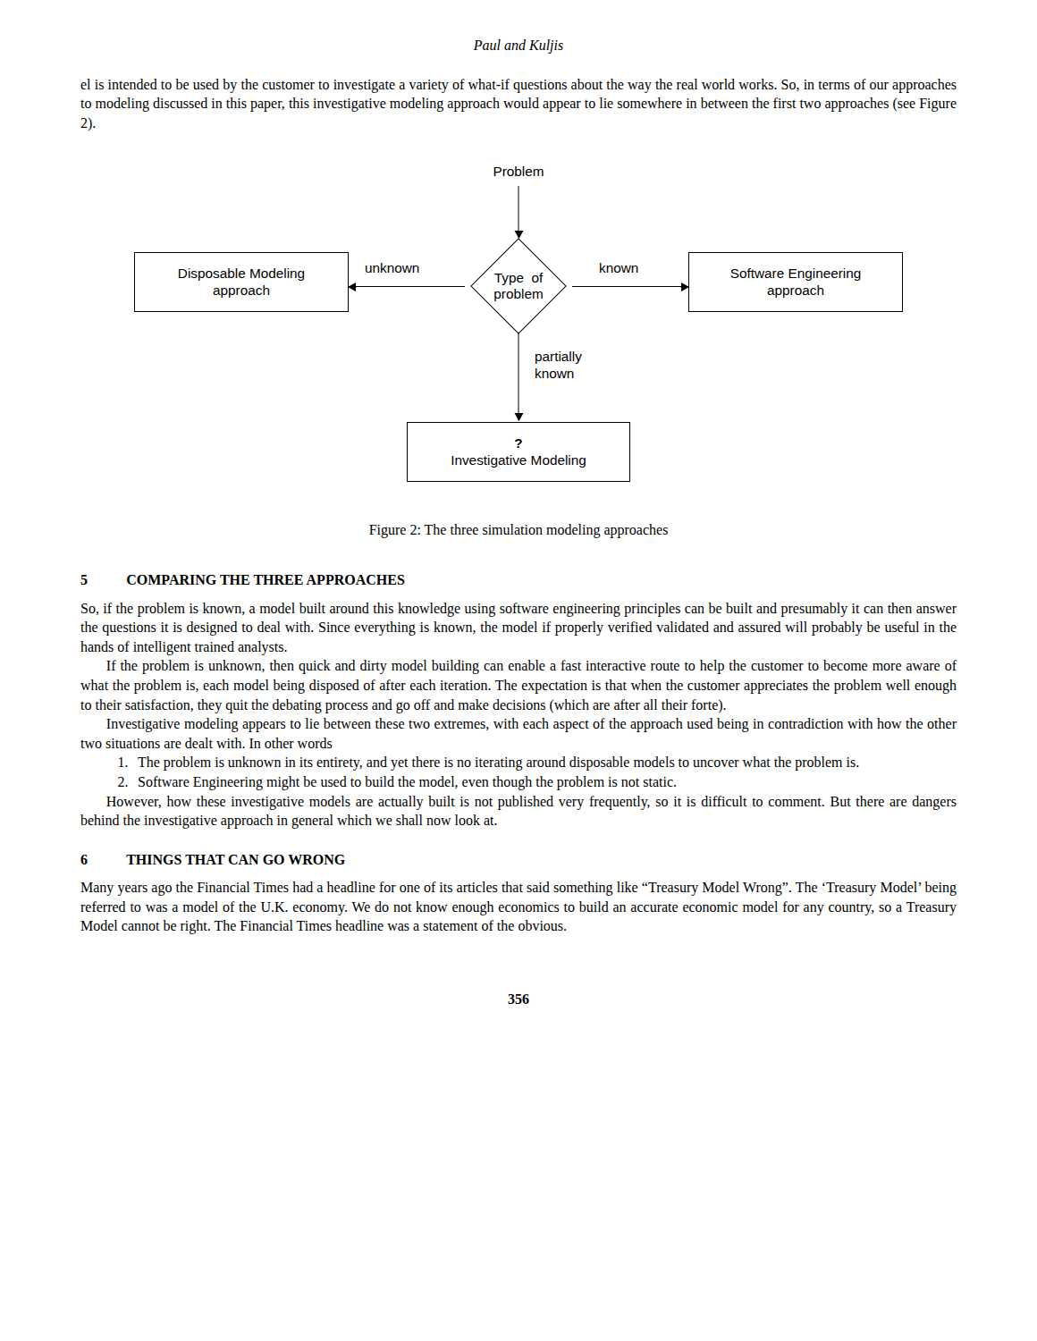Paul and Kuljis
el is intended to be used by the customer to investigate a variety of what-if questions about the way the real world works. So, in terms of our approaches to modeling discussed in this paper, this investigative modeling approach would appear to lie somewhere in between the first two approaches (see Figure 2).
Problem
Type of
problem
Disposable Modeling
approach
Software Engineering
approach
unknown
known
partially
known
?
Investigative Modeling
Figure 2: The three simulation modeling approaches
5 COMPARING THE THREE APPROACHES
So, if the problem is known, a model built around this knowledge using software engineering principles can be built and presumably it can then answer the questions it is designed to deal with. Since everything is known, the model if properly verified validated and assured will probably be useful in the hands of intelligent trained analysts.
If the problem is unknown, then quick and dirty model building can enable a fast interactive route to help the customer to become more aware of what the problem is, each model being disposed of after each iteration. The expectation is that when the customer appreciates the problem well enough to their satisfaction, they quit the debating process and go off and make decisions (which are after all their forte).
Investigative modeling appears to lie between these two extremes, with each aspect of the approach used being in contradiction with how the other two situations are dealt with. In other words
The problem is unknown in its entirety, and yet there is no iterating around disposable models to uncover what the problem is.
Software Engineering might be used to build the model, even though the problem is not static.
However, how these investigative models are actually built is not published very frequently, so it is difficult to comment. But there are dangers behind the investigative approach in general which we shall now look at.
6 THINGS THAT CAN GO WRONG
Many years ago the Financial Times had a headline for one of its articles that said something like “Treasury Model Wrong”. The ‘Treasury Model’ being referred to was a model of the U.K. economy. We do not know enough economics to build an accurate economic model for any country, so a Treasury Model cannot be right. The Financial Times headline was a statement of the obvious.
356